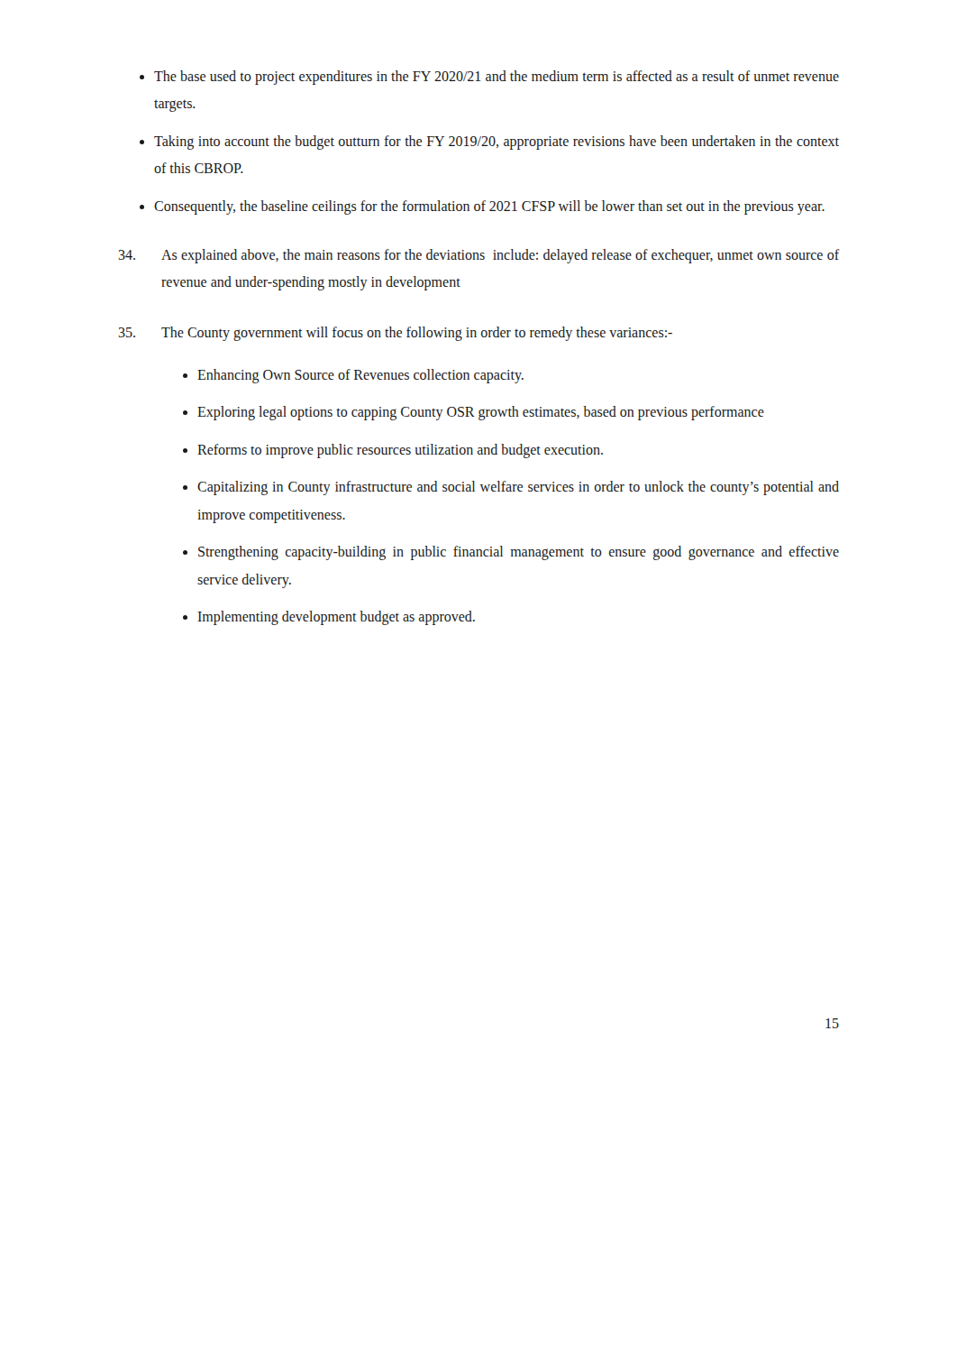The base used to project expenditures in the FY 2020/21 and the medium term is affected as a result of unmet revenue targets.
Taking into account the budget outturn for the FY 2019/20, appropriate revisions have been undertaken in the context of this CBROP.
Consequently, the baseline ceilings for the formulation of 2021 CFSP will be lower than set out in the previous year.
As explained above, the main reasons for the deviations include: delayed release of exchequer, unmet own source of revenue and under-spending mostly in development
The County government will focus on the following in order to remedy these variances:-
Enhancing Own Source of Revenues collection capacity.
Exploring legal options to capping County OSR growth estimates, based on previous performance
Reforms to improve public resources utilization and budget execution.
Capitalizing in County infrastructure and social welfare services in order to unlock the county’s potential and improve competitiveness.
Strengthening capacity-building in public financial management to ensure good governance and effective service delivery.
Implementing development budget as approved.
15